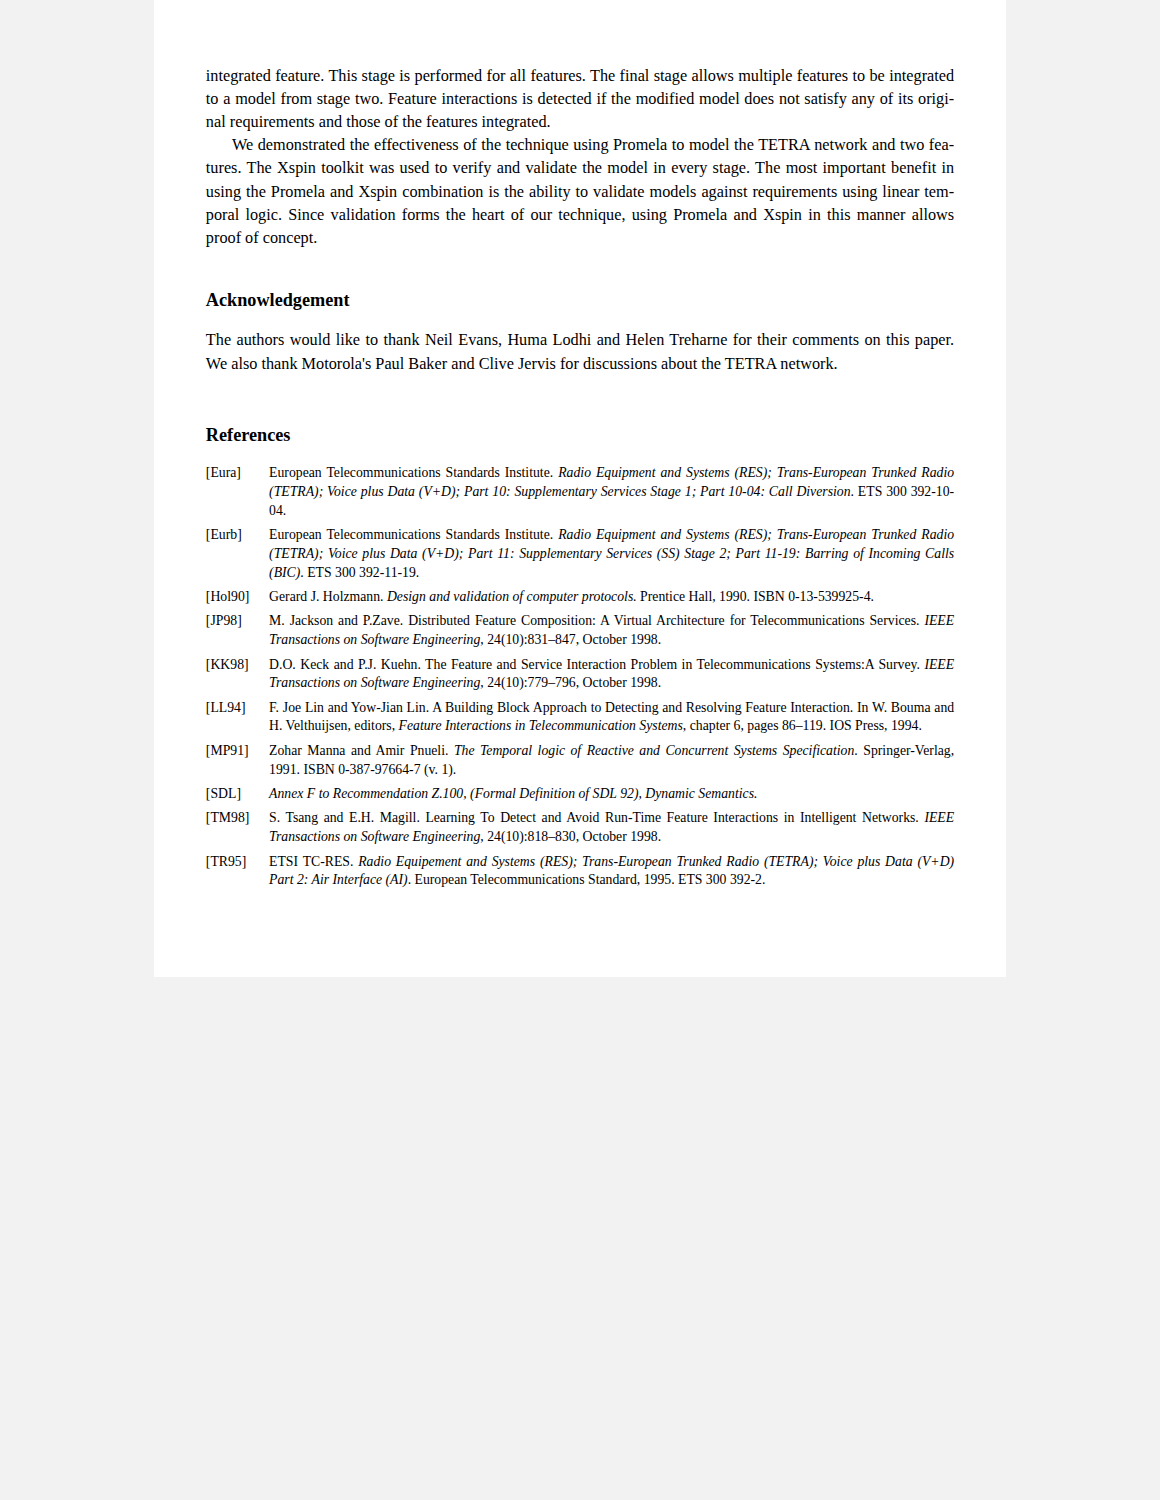integrated feature. This stage is performed for all features. The final stage allows multiple features to be integrated to a model from stage two. Feature interactions is detected if the modified model does not satisfy any of its original requirements and those of the features integrated.
We demonstrated the effectiveness of the technique using Promela to model the TETRA network and two features. The Xspin toolkit was used to verify and validate the model in every stage. The most important benefit in using the Promela and Xspin combination is the ability to validate models against requirements using linear temporal logic. Since validation forms the heart of our technique, using Promela and Xspin in this manner allows proof of concept.
Acknowledgement
The authors would like to thank Neil Evans, Huma Lodhi and Helen Treharne for their comments on this paper. We also thank Motorola's Paul Baker and Clive Jervis for discussions about the TETRA network.
References
[Eura]
European Telecommunications Standards Institute. Radio Equipment and Systems (RES); Trans-European Trunked Radio (TETRA); Voice plus Data (V+D); Part 10: Supplementary Services Stage 1; Part 10-04: Call Diversion. ETS 300 392-10-04.
[Eurb]
European Telecommunications Standards Institute. Radio Equipment and Systems (RES); Trans-European Trunked Radio (TETRA); Voice plus Data (V+D); Part 11: Supplementary Services (SS) Stage 2; Part 11-19: Barring of Incoming Calls (BIC). ETS 300 392-11-19.
[Hol90]
Gerard J. Holzmann. Design and validation of computer protocols. Prentice Hall, 1990. ISBN 0-13-539925-4.
[JP98]
M. Jackson and P.Zave. Distributed Feature Composition: A Virtual Architecture for Telecommunications Services. IEEE Transactions on Software Engineering, 24(10):831–847, October 1998.
[KK98]
D.O. Keck and P.J. Kuehn. The Feature and Service Interaction Problem in Telecommunications Systems:A Survey. IEEE Transactions on Software Engineering, 24(10):779–796, October 1998.
[LL94]
F. Joe Lin and Yow-Jian Lin. A Building Block Approach to Detecting and Resolving Feature Interaction. In W. Bouma and H. Velthuijsen, editors, Feature Interactions in Telecommunication Systems, chapter 6, pages 86–119. IOS Press, 1994.
[MP91]
Zohar Manna and Amir Pnueli. The Temporal logic of Reactive and Concurrent Systems Specification. Springer-Verlag, 1991. ISBN 0-387-97664-7 (v. 1).
[SDL]
Annex F to Recommendation Z.100, (Formal Definition of SDL 92), Dynamic Semantics.
[TM98]
S. Tsang and E.H. Magill. Learning To Detect and Avoid Run-Time Feature Interactions in Intelligent Networks. IEEE Transactions on Software Engineering, 24(10):818–830, October 1998.
[TR95]
ETSI TC-RES. Radio Equipement and Systems (RES); Trans-European Trunked Radio (TETRA); Voice plus Data (V+D) Part 2: Air Interface (AI). European Telecommunications Standard, 1995. ETS 300 392-2.